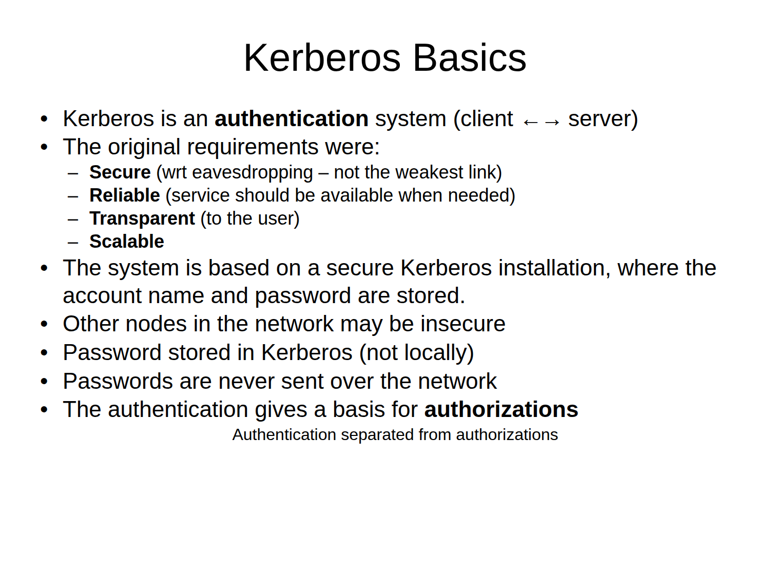Kerberos Basics
Kerberos is an authentication system (client ←→ server)
The original requirements were:
Secure (wrt eavesdropping – not the weakest link)
Reliable (service should be available when needed)
Transparent (to the user)
Scalable
The system is based on a secure Kerberos installation, where the account name and password are stored.
Other nodes in the network may be insecure
Password stored in Kerberos (not locally)
Passwords are never sent over the network
The authentication gives a basis for authorizations
Authentication separated from authorizations